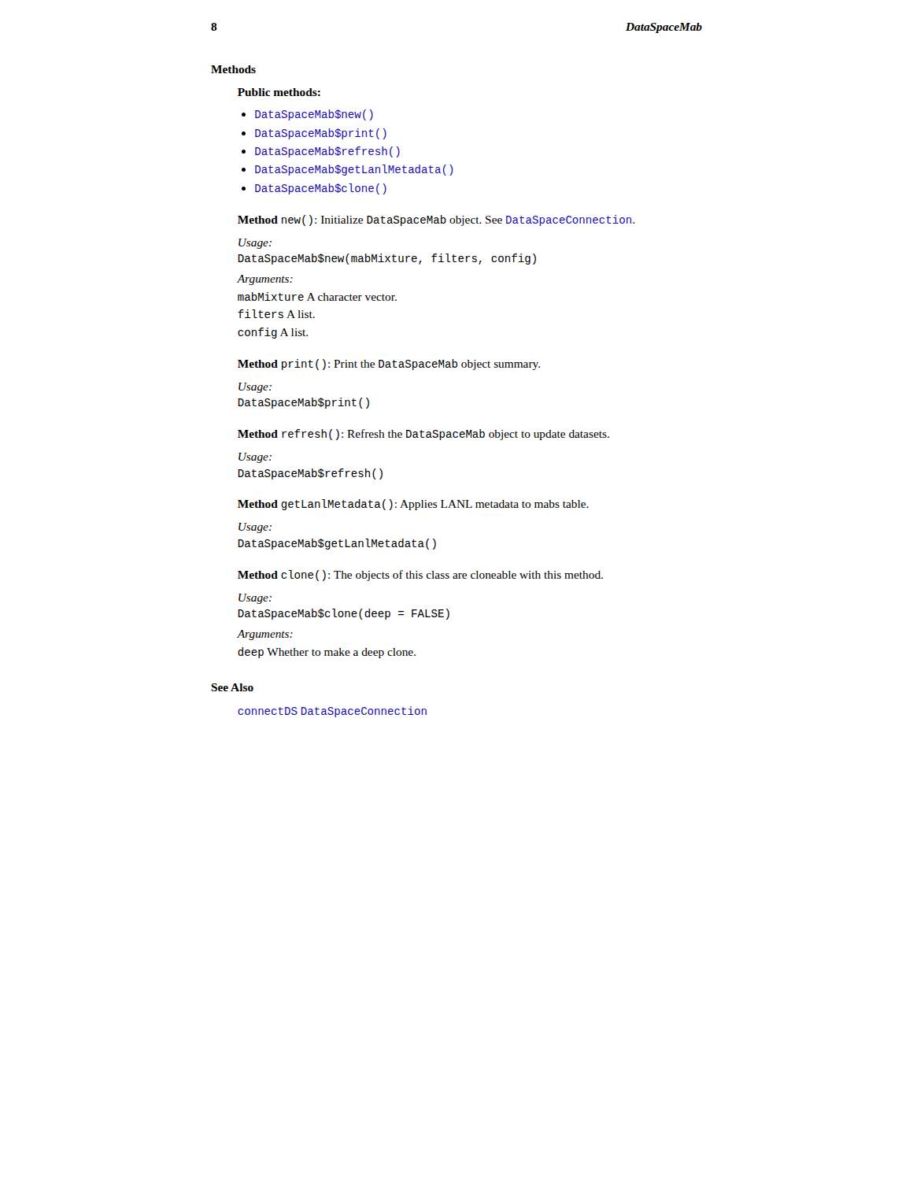8 DataSpaceMab
Methods
Public methods:
DataSpaceMab$new()
DataSpaceMab$print()
DataSpaceMab$refresh()
DataSpaceMab$getLanlMetadata()
DataSpaceMab$clone()
Method new(): Initialize DataSpaceMab object. See DataSpaceConnection.
Usage:
DataSpaceMab$new(mabMixture, filters, config)
Arguments:
mabMixture A character vector.
filters A list.
config A list.
Method print(): Print the DataSpaceMab object summary.
Usage:
DataSpaceMab$print()
Method refresh(): Refresh the DataSpaceMab object to update datasets.
Usage:
DataSpaceMab$refresh()
Method getLanlMetadata(): Applies LANL metadata to mabs table.
Usage:
DataSpaceMab$getLanlMetadata()
Method clone(): The objects of this class are cloneable with this method.
Usage:
DataSpaceMab$clone(deep = FALSE)
Arguments:
deep Whether to make a deep clone.
See Also
connectDS DataSpaceConnection